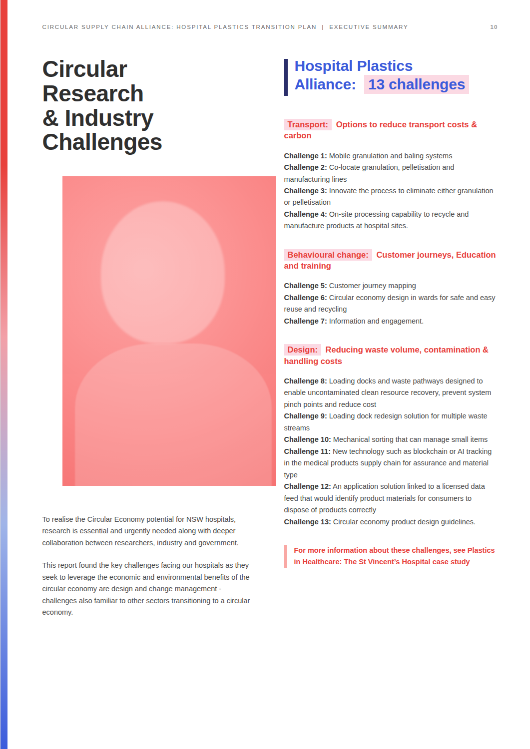Circular Supply Chain Alliance: Hospital Plastics Transition Plan | Executive Summary
10
Circular
Research
& Industry
Challenges
To realise the Circular Economy potential for NSW hospitals, research is essential and urgently needed along with deeper collaboration between researchers, industry and government.
This report found the key challenges facing our hospitals as they seek to leverage the economic and environmental benefits of the circular economy are design and change management - challenges also familiar to other sectors transitioning to a circular economy.
Hospital Plastics
Alliance: 13 challenges
Transport: Options to reduce transport costs & carbon
Challenge 1: Mobile granulation and baling systems
Challenge 2: Co-locate granulation, pelletisation and manufacturing lines
Challenge 3: Innovate the process to eliminate either granulation or pelletisation
Challenge 4: On-site processing capability to recycle and manufacture products at hospital sites.
Behavioural change: Customer journeys, Education and training
Challenge 5: Customer journey mapping
Challenge 6: Circular economy design in wards for safe and easy reuse and recycling
Challenge 7: Information and engagement.
Design: Reducing waste volume, contamination & handling costs
Challenge 8: Loading docks and waste pathways designed to enable uncontaminated clean resource recovery, prevent system pinch points and reduce cost
Challenge 9: Loading dock redesign solution for multiple waste streams
Challenge 10: Mechanical sorting that can manage small items
Challenge 11: New technology such as blockchain or AI tracking in the medical products supply chain for assurance and material type
Challenge 12: An application solution linked to a licensed data feed that would identify product materials for consumers to dispose of products correctly
Challenge 13: Circular economy product design guidelines.
For more information about these challenges, see Plastics in Healthcare: The St Vincent’s Hospital case study